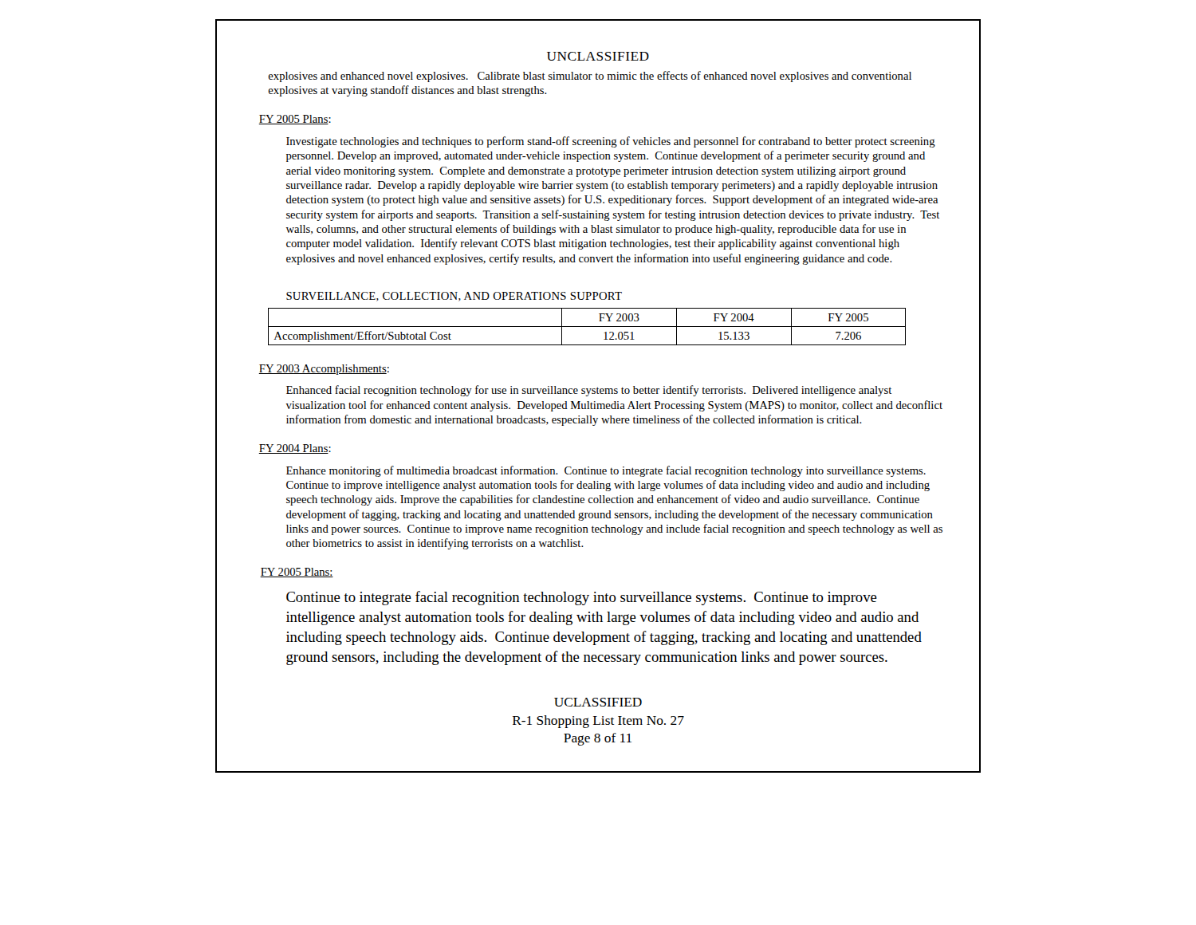UNCLASSIFIED
explosives and enhanced novel explosives. Calibrate blast simulator to mimic the effects of enhanced novel explosives and conventional explosives at varying standoff distances and blast strengths.
FY 2005 Plans:
Investigate technologies and techniques to perform stand-off screening of vehicles and personnel for contraband to better protect screening personnel. Develop an improved, automated under-vehicle inspection system. Continue development of a perimeter security ground and aerial video monitoring system. Complete and demonstrate a prototype perimeter intrusion detection system utilizing airport ground surveillance radar. Develop a rapidly deployable wire barrier system (to establish temporary perimeters) and a rapidly deployable intrusion detection system (to protect high value and sensitive assets) for U.S. expeditionary forces. Support development of an integrated wide-area security system for airports and seaports. Transition a self-sustaining system for testing intrusion detection devices to private industry. Test walls, columns, and other structural elements of buildings with a blast simulator to produce high-quality, reproducible data for use in computer model validation. Identify relevant COTS blast mitigation technologies, test their applicability against conventional high explosives and novel enhanced explosives, certify results, and convert the information into useful engineering guidance and code.
SURVEILLANCE, COLLECTION, AND OPERATIONS SUPPORT
| | FY 2003 | FY 2004 | FY 2005 |
| Accomplishment/Effort/Subtotal Cost | 12.051 | 15.133 | 7.206 |
FY 2003 Accomplishments:
Enhanced facial recognition technology for use in surveillance systems to better identify terrorists. Delivered intelligence analyst visualization tool for enhanced content analysis. Developed Multimedia Alert Processing System (MAPS) to monitor, collect and deconflict information from domestic and international broadcasts, especially where timeliness of the collected information is critical.
FY 2004 Plans:
Enhance monitoring of multimedia broadcast information. Continue to integrate facial recognition technology into surveillance systems. Continue to improve intelligence analyst automation tools for dealing with large volumes of data including video and audio and including speech technology aids. Improve the capabilities for clandestine collection and enhancement of video and audio surveillance. Continue development of tagging, tracking and locating and unattended ground sensors, including the development of the necessary communication links and power sources. Continue to improve name recognition technology and include facial recognition and speech technology as well as other biometrics to assist in identifying terrorists on a watchlist.
FY 2005 Plans:
Continue to integrate facial recognition technology into surveillance systems. Continue to improve intelligence analyst automation tools for dealing with large volumes of data including video and audio and including speech technology aids. Continue development of tagging, tracking and locating and unattended ground sensors, including the development of the necessary communication links and power sources.
UCLASSIFIED
R-1 Shopping List Item No. 27
Page 8 of 11